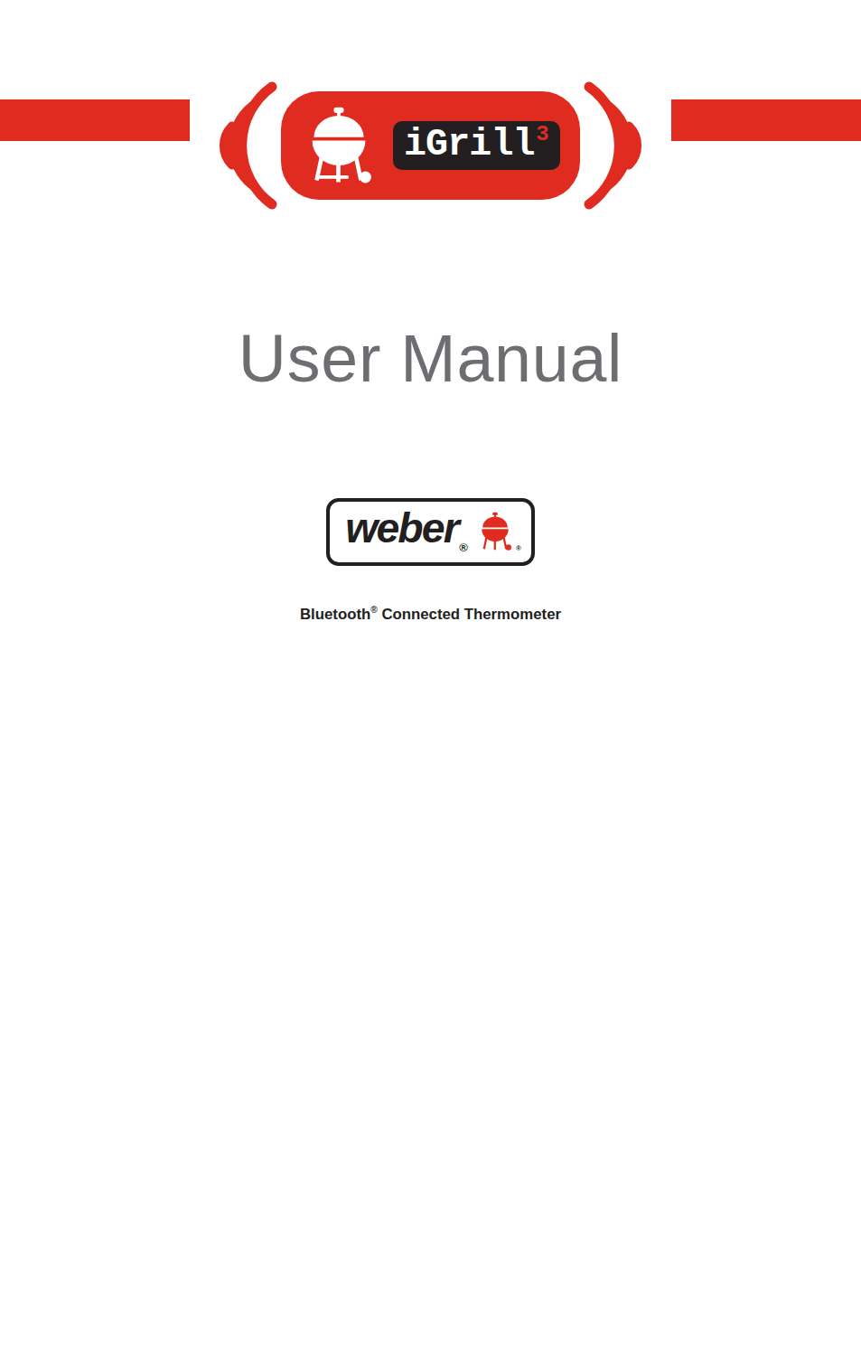iGrill 3
User Manual
weber® ®
Bluetooth® Connected Thermometer